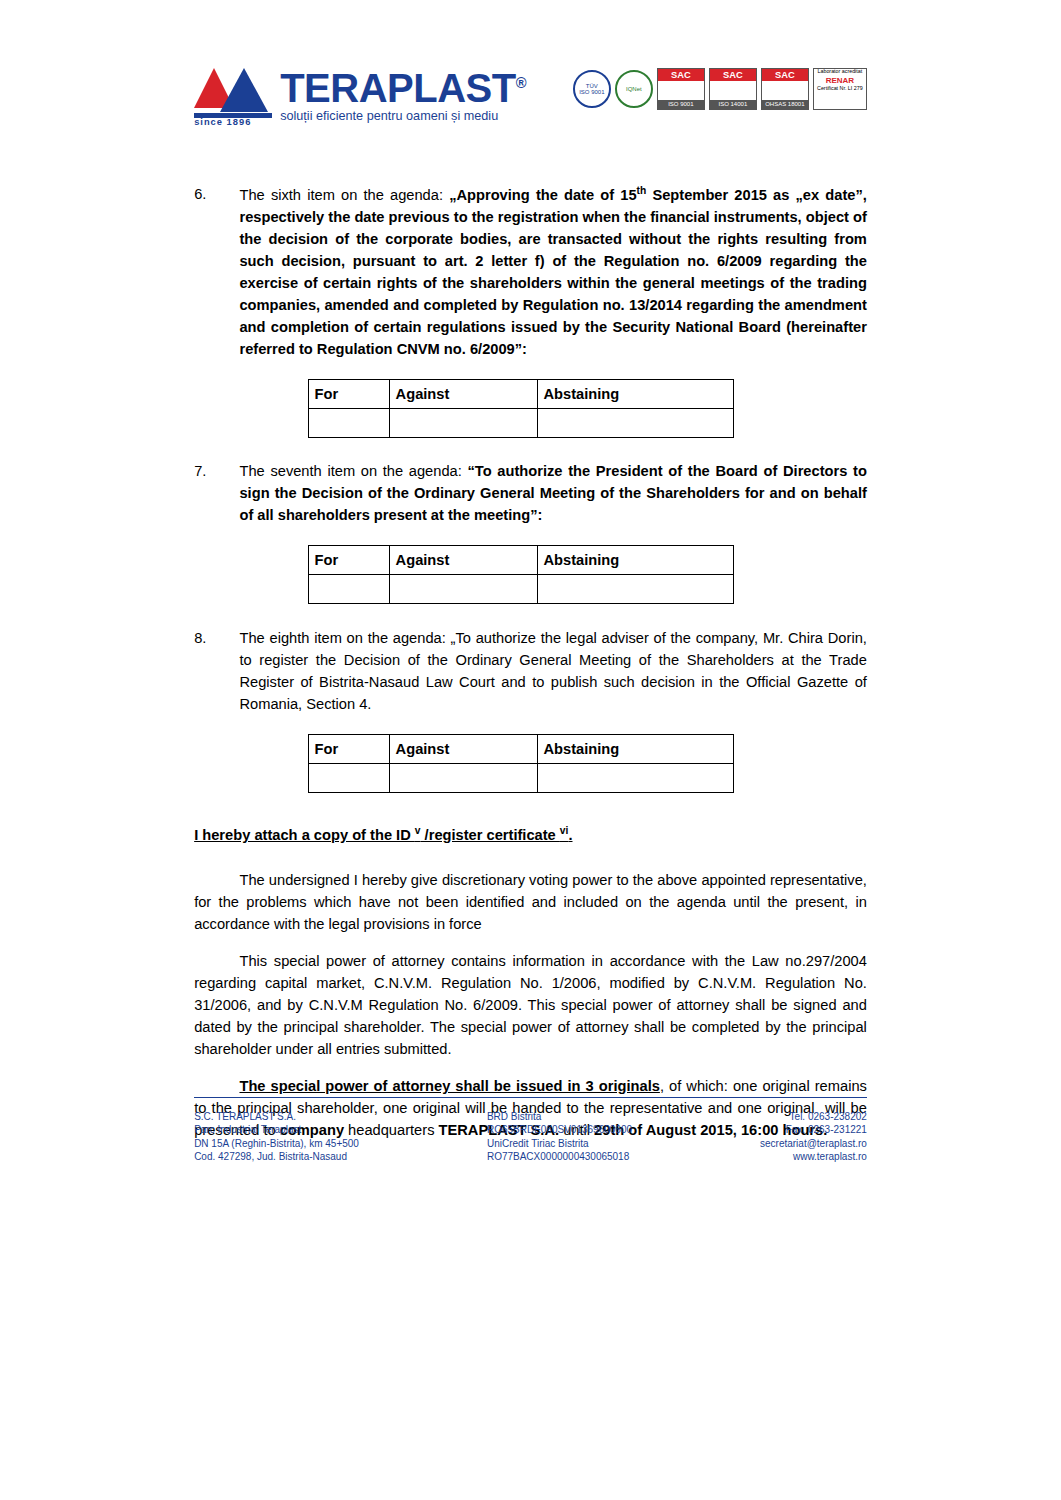since 1896
TERAPLAST®
soluții eficiente pentru oameni și mediu
TÜV
ISO 9001
IQNet
SAC
ISO 9001
SAC
ISO 14001
SAC
OHSAS 18001
Laborator acreditat
RENAR
Certificat Nr. LI 279
6. The sixth item on the agenda: „Approving the date of 15th September 2015 as „ex date”, respectively the date previous to the registration when the financial instruments, object of the decision of the corporate bodies, are transacted without the rights resulting from such decision, pursuant to art. 2 letter f) of the Regulation no. 6/2009 regarding the exercise of certain rights of the shareholders within the general meetings of the trading companies, amended and completed by Regulation no. 13/2014 regarding the amendment and completion of certain regulations issued by the Security National Board (hereinafter referred to Regulation CNVM no. 6/2009”:
| For | Against | Abstaining |
| --- | --- | --- |
7. The seventh item on the agenda: “To authorize the President of the Board of Directors to sign the Decision of the Ordinary General Meeting of the Shareholders for and on behalf of all shareholders present at the meeting”:
| For | Against | Abstaining |
| --- | --- | --- |
8. The eighth item on the agenda: „To authorize the legal adviser of the company, Mr. Chira Dorin, to register the Decision of the Ordinary General Meeting of the Shareholders at the Trade Register of Bistrita-Nasaud Law Court and to publish such decision in the Official Gazette of Romania, Section 4.
| For | Against | Abstaining |
| --- | --- | --- |
I hereby attach a copy of the ID v /register certificate vi.
The undersigned I hereby give discretionary voting power to the above appointed representative, for the problems which have not been identified and included on the agenda until the present, in accordance with the legal provisions in force
This special power of attorney contains information in accordance with the Law no.297/2004 regarding capital market, C.N.V.M. Regulation No. 1/2006, modified by C.N.V.M. Regulation No. 31/2006, and by C.N.V.M Regulation No. 6/2009. This special power of attorney shall be signed and dated by the principal shareholder. The special power of attorney shall be completed by the principal shareholder under all entries submitted.
The special power of attorney shall be issued in 3 originals, of which: one original remains to the principal shareholder, one original will be handed to the representative and one original will be presented to company headquarters TERAPLAST S.A. until 29th of August 2015, 16:00 hours.
S.C. TERAPLAST S.A.
Parc Industrial Teraplast
DN 15A (Reghin-Bistrita), km 45+500
Cod. 427298, Jud. Bistrita-Nasaud
BRD Bistrita
RO65BRDE060SV01369600600
UniCredit Tiriac Bistrita
RO77BACX0000000430065018
Tel. 0263-238202
Fax. 0263-231221
secretariat@teraplast.ro
www.teraplast.ro